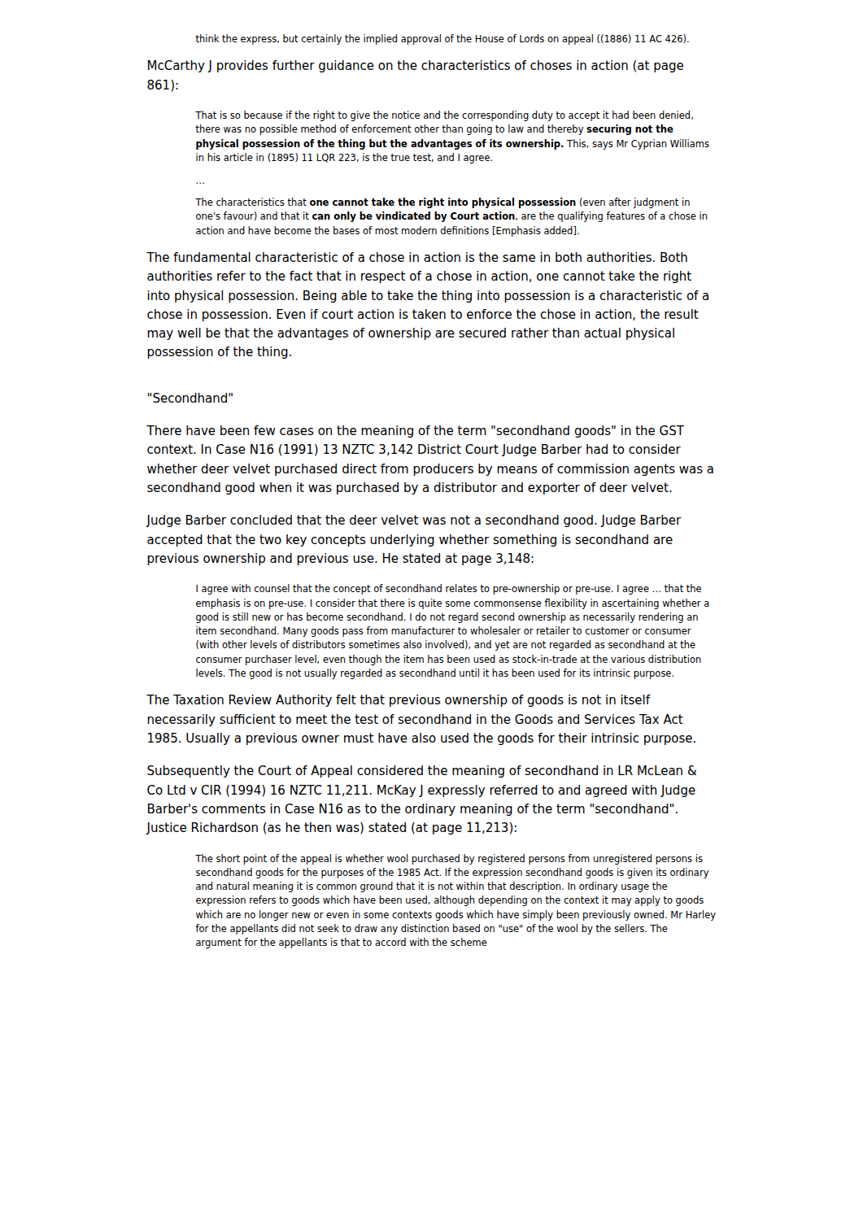think the express, but certainly the implied approval of the House of Lords on appeal ((1886) 11 AC 426).
McCarthy J provides further guidance on the characteristics of choses in action (at page 861):
That is so because if the right to give the notice and the corresponding duty to accept it had been denied, there was no possible method of enforcement other than going to law and thereby securing not the physical possession of the thing but the advantages of its ownership. This, says Mr Cyprian Williams in his article in (1895) 11 LQR 223, is the true test, and I agree.
…
The characteristics that one cannot take the right into physical possession (even after judgment in one's favour) and that it can only be vindicated by Court action, are the qualifying features of a chose in action and have become the bases of most modern definitions [Emphasis added].
The fundamental characteristic of a chose in action is the same in both authorities. Both authorities refer to the fact that in respect of a chose in action, one cannot take the right into physical possession. Being able to take the thing into possession is a characteristic of a chose in possession. Even if court action is taken to enforce the chose in action, the result may well be that the advantages of ownership are secured rather than actual physical possession of the thing.
"Secondhand"
There have been few cases on the meaning of the term "secondhand goods" in the GST context. In Case N16 (1991) 13 NZTC 3,142 District Court Judge Barber had to consider whether deer velvet purchased direct from producers by means of commission agents was a secondhand good when it was purchased by a distributor and exporter of deer velvet.
Judge Barber concluded that the deer velvet was not a secondhand good. Judge Barber accepted that the two key concepts underlying whether something is secondhand are previous ownership and previous use. He stated at page 3,148:
I agree with counsel that the concept of secondhand relates to pre-ownership or pre-use. I agree … that the emphasis is on pre-use. I consider that there is quite some commonsense flexibility in ascertaining whether a good is still new or has become secondhand. I do not regard second ownership as necessarily rendering an item secondhand. Many goods pass from manufacturer to wholesaler or retailer to customer or consumer (with other levels of distributors sometimes also involved), and yet are not regarded as secondhand at the consumer purchaser level, even though the item has been used as stock-in-trade at the various distribution levels. The good is not usually regarded as secondhand until it has been used for its intrinsic purpose.
The Taxation Review Authority felt that previous ownership of goods is not in itself necessarily sufficient to meet the test of secondhand in the Goods and Services Tax Act 1985. Usually a previous owner must have also used the goods for their intrinsic purpose.
Subsequently the Court of Appeal considered the meaning of secondhand in LR McLean & Co Ltd v CIR (1994) 16 NZTC 11,211. McKay J expressly referred to and agreed with Judge Barber's comments in Case N16 as to the ordinary meaning of the term "secondhand". Justice Richardson (as he then was) stated (at page 11,213):
The short point of the appeal is whether wool purchased by registered persons from unregistered persons is secondhand goods for the purposes of the 1985 Act. If the expression secondhand goods is given its ordinary and natural meaning it is common ground that it is not within that description. In ordinary usage the expression refers to goods which have been used, although depending on the context it may apply to goods which are no longer new or even in some contexts goods which have simply been previously owned. Mr Harley for the appellants did not seek to draw any distinction based on "use" of the wool by the sellers. The argument for the appellants is that to accord with the scheme